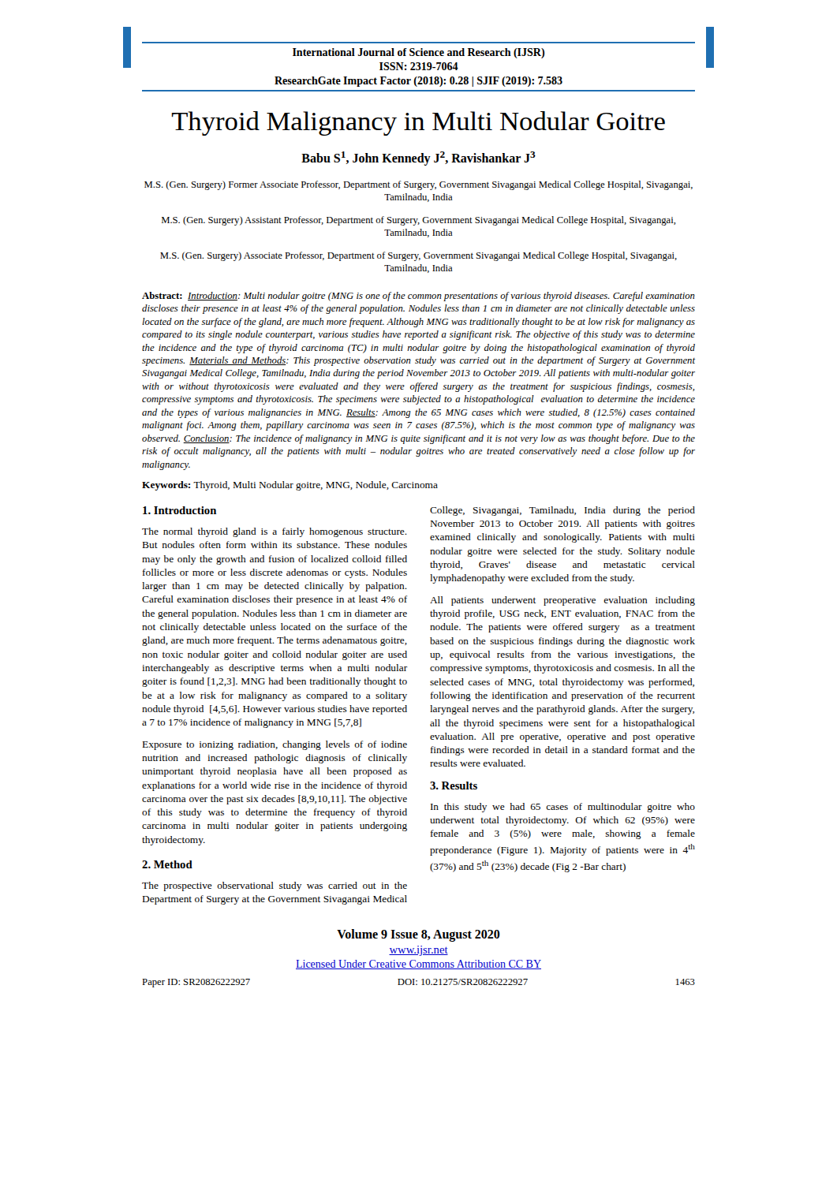International Journal of Science and Research (IJSR) ISSN: 2319-7064 ResearchGate Impact Factor (2018): 0.28 | SJIF (2019): 7.583
Thyroid Malignancy in Multi Nodular Goitre
Babu S1, John Kennedy J2, Ravishankar J3
M.S. (Gen. Surgery) Former Associate Professor, Department of Surgery, Government Sivagangai Medical College Hospital, Sivagangai, Tamilnadu, India
M.S. (Gen. Surgery) Assistant Professor, Department of Surgery, Government Sivagangai Medical College Hospital, Sivagangai, Tamilnadu, India
M.S. (Gen. Surgery) Associate Professor, Department of Surgery, Government Sivagangai Medical College Hospital, Sivagangai, Tamilnadu, India
Abstract: Introduction: Multi nodular goitre (MNG is one of the common presentations of various thyroid diseases. Careful examination discloses their presence in at least 4% of the general population. Nodules less than 1 cm in diameter are not clinically detectable unless located on the surface of the gland, are much more frequent. Although MNG was traditionally thought to be at low risk for malignancy as compared to its single nodule counterpart, various studies have reported a significant risk. The objective of this study was to determine the incidence and the type of thyroid carcinoma (TC) in multi nodular goitre by doing the histopathological examination of thyroid specimens. Materials and Methods: This prospective observation study was carried out in the department of Surgery at Government Sivagangai Medical College, Tamilnadu, India during the period November 2013 to October 2019. All patients with multi-nodular goiter with or without thyrotoxicosis were evaluated and they were offered surgery as the treatment for suspicious findings, cosmesis, compressive symptoms and thyrotoxicosis. The specimens were subjected to a histopathological evaluation to determine the incidence and the types of various malignancies in MNG. Results: Among the 65 MNG cases which were studied, 8 (12.5%) cases contained malignant foci. Among them, papillary carcinoma was seen in 7 cases (87.5%), which is the most common type of malignancy was observed. Conclusion: The incidence of malignancy in MNG is quite significant and it is not very low as was thought before. Due to the risk of occult malignancy, all the patients with multi – nodular goitres who are treated conservatively need a close follow up for malignancy.
Keywords: Thyroid, Multi Nodular goitre, MNG, Nodule, Carcinoma
1. Introduction
The normal thyroid gland is a fairly homogenous structure. But nodules often form within its substance. These nodules may be only the growth and fusion of localized colloid filled follicles or more or less discrete adenomas or cysts. Nodules larger than 1 cm may be detected clinically by palpation. Careful examination discloses their presence in at least 4% of the general population. Nodules less than 1 cm in diameter are not clinically detectable unless located on the surface of the gland, are much more frequent. The terms adenamatous goitre, non toxic nodular goiter and colloid nodular goiter are used interchangeably as descriptive terms when a multi nodular goiter is found [1,2,3]. MNG had been traditionally thought to be at a low risk for malignancy as compared to a solitary nodule thyroid [4,5,6]. However various studies have reported a 7 to 17% incidence of malignancy in MNG [5,7,8]
Exposure to ionizing radiation, changing levels of of iodine nutrition and increased pathologic diagnosis of clinically unimportant thyroid neoplasia have all been proposed as explanations for a world wide rise in the incidence of thyroid carcinoma over the past six decades [8,9,10,11]. The objective of this study was to determine the frequency of thyroid carcinoma in multi nodular goiter in patients undergoing thyroidectomy.
2. Method
The prospective observational study was carried out in the Department of Surgery at the Government Sivagangai Medical College, Sivagangai, Tamilnadu, India during the period November 2013 to October 2019. All patients with goitres examined clinically and sonologically. Patients with multi nodular goitre were selected for the study. Solitary nodule thyroid, Graves' disease and metastatic cervical lymphadenopathy were excluded from the study.
All patients underwent preoperative evaluation including thyroid profile, USG neck, ENT evaluation, FNAC from the nodule. The patients were offered surgery as a treatment based on the suspicious findings during the diagnostic work up, equivocal results from the various investigations, the compressive symptoms, thyrotoxicosis and cosmesis. In all the selected cases of MNG, total thyroidectomy was performed, following the identification and preservation of the recurrent laryngeal nerves and the parathyroid glands. After the surgery, all the thyroid specimens were sent for a histopathalogical evaluation. All pre operative, operative and post operative findings were recorded in detail in a standard format and the results were evaluated.
3. Results
In this study we had 65 cases of multinodular goitre who underwent total thyroidectomy. Of which 62 (95%) were female and 3 (5%) were male, showing a female preponderance (Figure 1). Majority of patients were in 4th (37%) and 5th (23%) decade (Fig 2 -Bar chart)
Volume 9 Issue 8, August 2020
www.ijsr.net
Licensed Under Creative Commons Attribution CC BY
Paper ID: SR20826222927
DOI: 10.21275/SR20826222927
1463